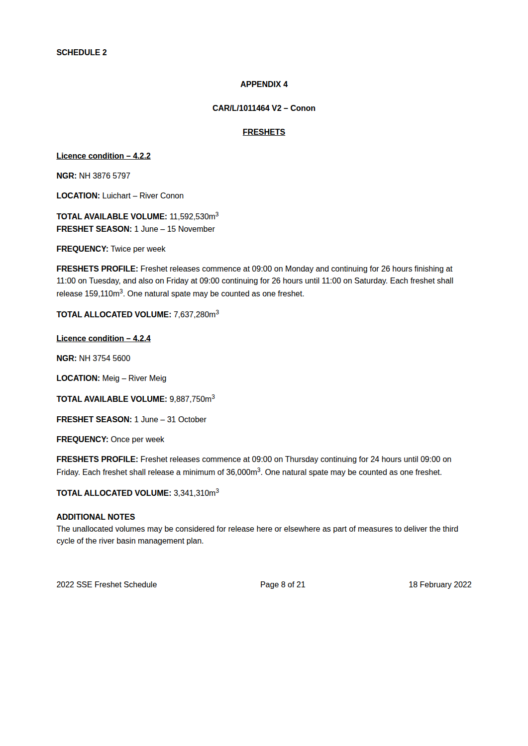SCHEDULE 2
APPENDIX 4
CAR/L/1011464 V2 – Conon
FRESHETS
Licence condition – 4.2.2
NGR: NH 3876 5797
LOCATION: Luichart – River Conon
TOTAL AVAILABLE VOLUME: 11,592,530m3
FRESHET SEASON: 1 June – 15 November
FREQUENCY: Twice per week
FRESHETS PROFILE: Freshet releases commence at 09:00 on Monday and continuing for 26 hours finishing at 11:00 on Tuesday, and also on Friday at 09:00 continuing for 26 hours until 11:00 on Saturday. Each freshet shall release 159,110m3. One natural spate may be counted as one freshet.
TOTAL ALLOCATED VOLUME: 7,637,280m3
Licence condition – 4.2.4
NGR: NH 3754 5600
LOCATION: Meig – River Meig
TOTAL AVAILABLE VOLUME: 9,887,750m3
FRESHET SEASON: 1 June – 31 October
FREQUENCY: Once per week
FRESHETS PROFILE: Freshet releases commence at 09:00 on Thursday continuing for 24 hours until 09:00 on Friday. Each freshet shall release a minimum of 36,000m3. One natural spate may be counted as one freshet.
TOTAL ALLOCATED VOLUME: 3,341,310m3
ADDITIONAL NOTES
The unallocated volumes may be considered for release here or elsewhere as part of measures to deliver the third cycle of the river basin management plan.
2022 SSE Freshet Schedule Page 8 of 21 18 February 2022